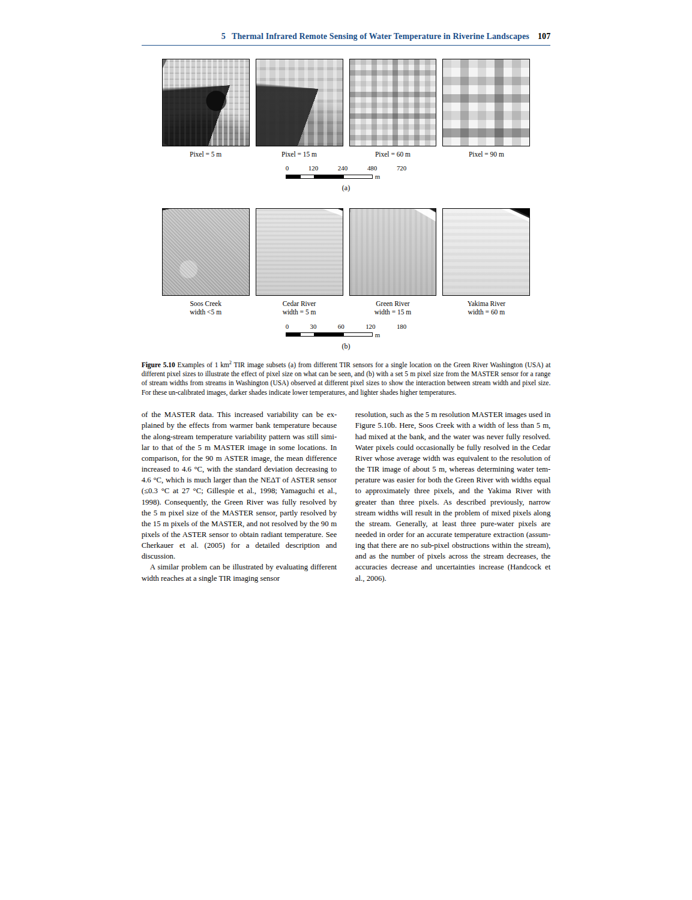5 Thermal Infrared Remote Sensing of Water Temperature in Riverine Landscapes107
Pixel = 5 m
Pixel = 15 m
Pixel = 60 m
Pixel = 90 m
0120240480720
m
(a)
Soos Creek
width <5 m
Cedar River
width = 5 m
Green River
width = 15 m
Yakima River
width = 60 m
03060120180
m
(b)
Figure 5.10 Examples of 1 km2 TIR image subsets (a) from different TIR sensors for a single location on the Green River Washington (USA) at different pixel sizes to illustrate the effect of pixel size on what can be seen, and (b) with a set 5 m pixel size from the MASTER sensor for a range of stream widths from streams in Washington (USA) observed at different pixel sizes to show the interaction between stream width and pixel size. For these un-calibrated images, darker shades indicate lower temperatures, and lighter shades higher temperatures.
of the MASTER data. This increased variability can be explained by the effects from warmer bank temperature because the along-stream temperature variability pattern was still similar to that of the 5 m MASTER image in some locations. In comparison, for the 90 m ASTER image, the mean difference increased to 4.6 °C, with the standard deviation decreasing to 4.6 °C, which is much larger than the NEΔT of ASTER sensor (≤0.3 °C at 27 °C; Gillespie et al., 1998; Yamaguchi et al., 1998). Consequently, the Green River was fully resolved by the 5 m pixel size of the MASTER sensor, partly resolved by the 15 m pixels of the MASTER, and not resolved by the 90 m pixels of the ASTER sensor to obtain radiant temperature. See Cherkauer et al. (2005) for a detailed description and discussion.
A similar problem can be illustrated by evaluating different width reaches at a single TIR imaging sensor
resolution, such as the 5 m resolution MASTER images used in Figure 5.10b. Here, Soos Creek with a width of less than 5 m, had mixed at the bank, and the water was never fully resolved. Water pixels could occasionally be fully resolved in the Cedar River whose average width was equivalent to the resolution of the TIR image of about 5 m, whereas determining water temperature was easier for both the Green River with widths equal to approximately three pixels, and the Yakima River with greater than three pixels. As described previously, narrow stream widths will result in the problem of mixed pixels along the stream. Generally, at least three pure-water pixels are needed in order for an accurate temperature extraction (assuming that there are no sub-pixel obstructions within the stream), and as the number of pixels across the stream decreases, the accuracies decrease and uncertainties increase (Handcock et al., 2006).